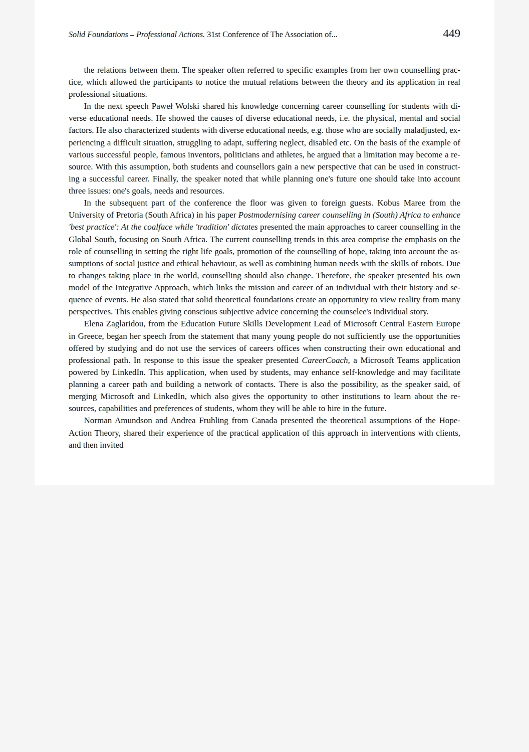Solid Foundations – Professional Actions. 31st Conference of The Association of...
449
the relations between them. The speaker often referred to specific examples from her own counselling practice, which allowed the participants to notice the mutual relations between the theory and its application in real professional situations.
In the next speech Paweł Wolski shared his knowledge concerning career counselling for students with diverse educational needs. He showed the causes of diverse educational needs, i.e. the physical, mental and social factors. He also characterized students with diverse educational needs, e.g. those who are socially maladjusted, experiencing a difficult situation, struggling to adapt, suffering neglect, disabled etc. On the basis of the example of various successful people, famous inventors, politicians and athletes, he argued that a limitation may become a resource. With this assumption, both students and counsellors gain a new perspective that can be used in constructing a successful career. Finally, the speaker noted that while planning one's future one should take into account three issues: one's goals, needs and resources.
In the subsequent part of the conference the floor was given to foreign guests. Kobus Maree from the University of Pretoria (South Africa) in his paper Postmodernising career counselling in (South) Africa to enhance 'best practice': At the coalface while 'tradition' dictates presented the main approaches to career counselling in the Global South, focusing on South Africa. The current counselling trends in this area comprise the emphasis on the role of counselling in setting the right life goals, promotion of the counselling of hope, taking into account the assumptions of social justice and ethical behaviour, as well as combining human needs with the skills of robots. Due to changes taking place in the world, counselling should also change. Therefore, the speaker presented his own model of the Integrative Approach, which links the mission and career of an individual with their history and sequence of events. He also stated that solid theoretical foundations create an opportunity to view reality from many perspectives. This enables giving conscious subjective advice concerning the counselee's individual story.
Elena Zaglaridou, from the Education Future Skills Development Lead of Microsoft Central Eastern Europe in Greece, began her speech from the statement that many young people do not sufficiently use the opportunities offered by studying and do not use the services of careers offices when constructing their own educational and professional path. In response to this issue the speaker presented CareerCoach, a Microsoft Teams application powered by LinkedIn. This application, when used by students, may enhance self-knowledge and may facilitate planning a career path and building a network of contacts. There is also the possibility, as the speaker said, of merging Microsoft and LinkedIn, which also gives the opportunity to other institutions to learn about the resources, capabilities and preferences of students, whom they will be able to hire in the future.
Norman Amundson and Andrea Fruhling from Canada presented the theoretical assumptions of the Hope-Action Theory, shared their experience of the practical application of this approach in interventions with clients, and then invited